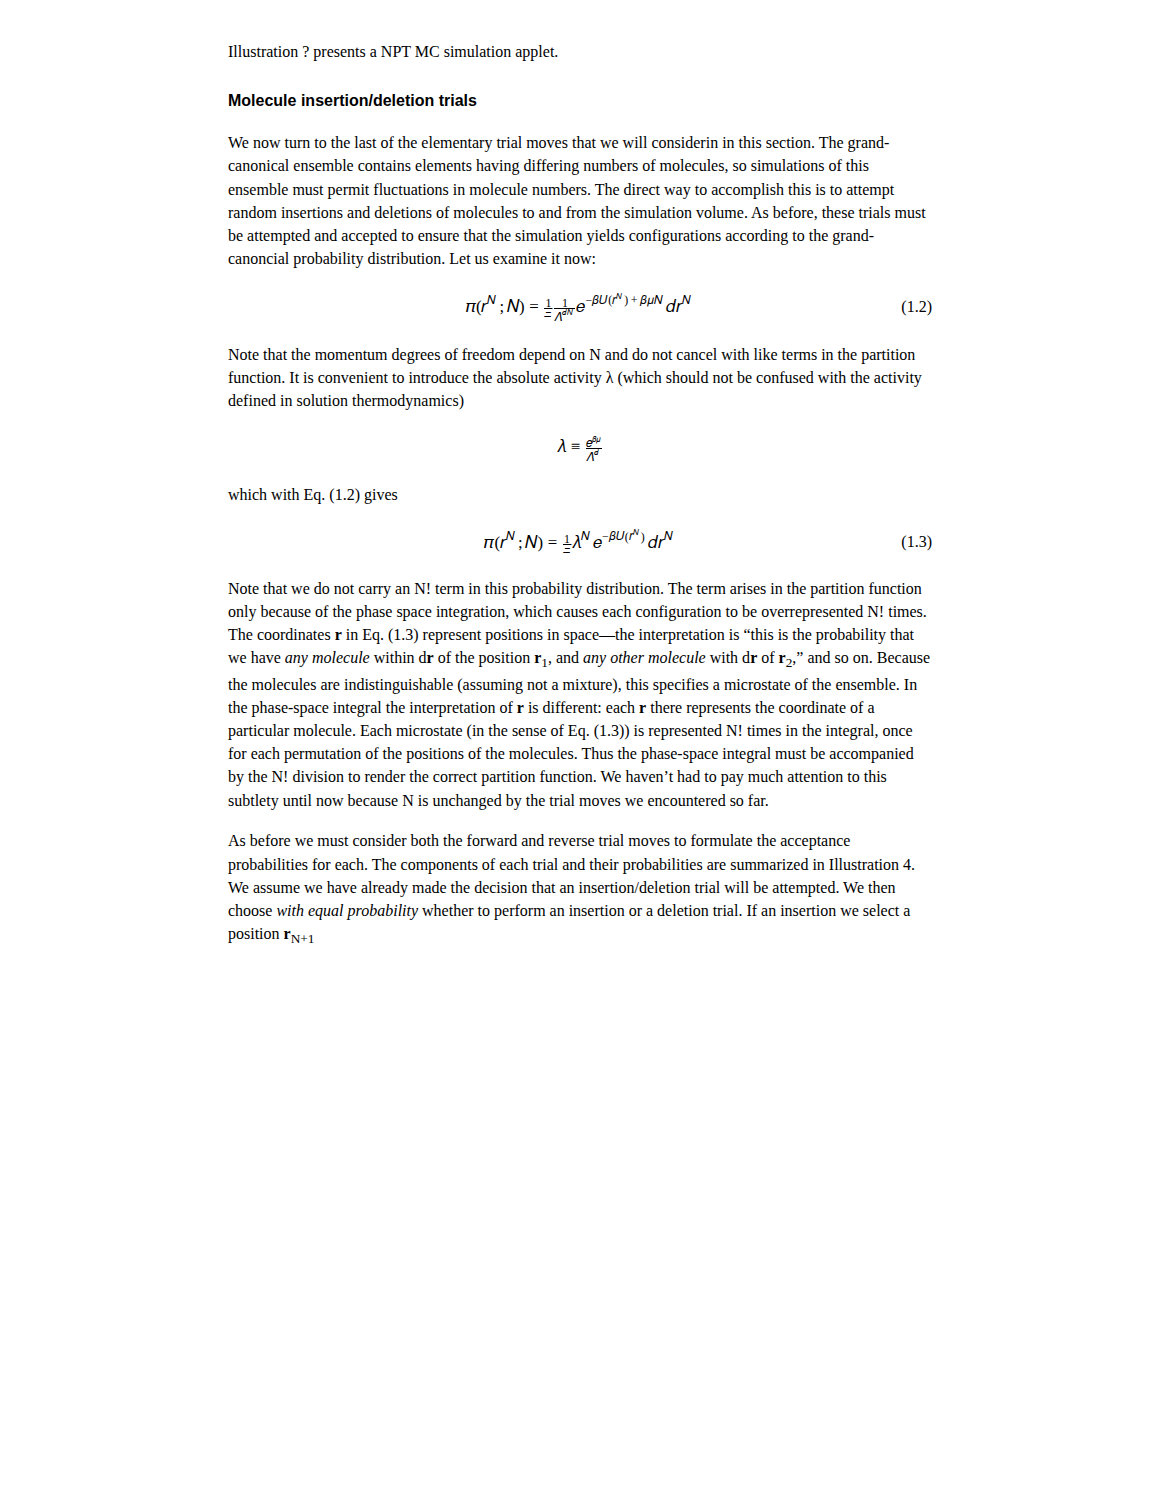Illustration ? presents a NPT MC simulation applet.
Molecule insertion/deletion trials
We now turn to the last of the elementary trial moves that we will considerin in this section. The grand-canonical ensemble contains elements having differing numbers of molecules, so simulations of this ensemble must permit fluctuations in molecule numbers. The direct way to accomplish this is to attempt random insertions and deletions of molecules to and from the simulation volume. As before, these trials must be attempted and accepted to ensure that the simulation yields configurations according to the grand-canoncial probability distribution. Let us examine it now:
π ( rN ; N ) = 1Ξ 1ΛdN e −βU (rN) +βμN d rN
(1.2)
Note that the momentum degrees of freedom depend on N and do not cancel with like terms in the partition function. It is convenient to introduce the absolute activity λ (which should not be confused with the activity defined in solution thermodynamics)
λ ≡ eβμ Λd
which with Eq. (1.2) gives
π ( rN ; N ) = 1Ξ λN e −βU (rN) d rN
(1.3)
Note that we do not carry an N! term in this probability distribution. The term arises in the partition function only because of the phase space integration, which causes each configuration to be overrepresented N! times. The coordinates r in Eq. (1.3) represent positions in space—the interpretation is “this is the probability that we have any molecule within dr of the position r1, and any other molecule with dr of r2,” and so on. Because the molecules are indistinguishable (assuming not a mixture), this specifies a microstate of the ensemble. In the phase-space integral the interpretation of r is different: each r there represents the coordinate of a particular molecule. Each microstate (in the sense of Eq. (1.3)) is represented N! times in the integral, once for each permutation of the positions of the molecules. Thus the phase-space integral must be accompanied by the N! division to render the correct partition function. We haven’t had to pay much attention to this subtlety until now because N is unchanged by the trial moves we encountered so far.
As before we must consider both the forward and reverse trial moves to formulate the acceptance probabilities for each. The components of each trial and their probabilities are summarized in Illustration 4. We assume we have already made the decision that an insertion/deletion trial will be attempted. We then choose with equal probability whether to perform an insertion or a deletion trial. If an insertion we select a position rN+1